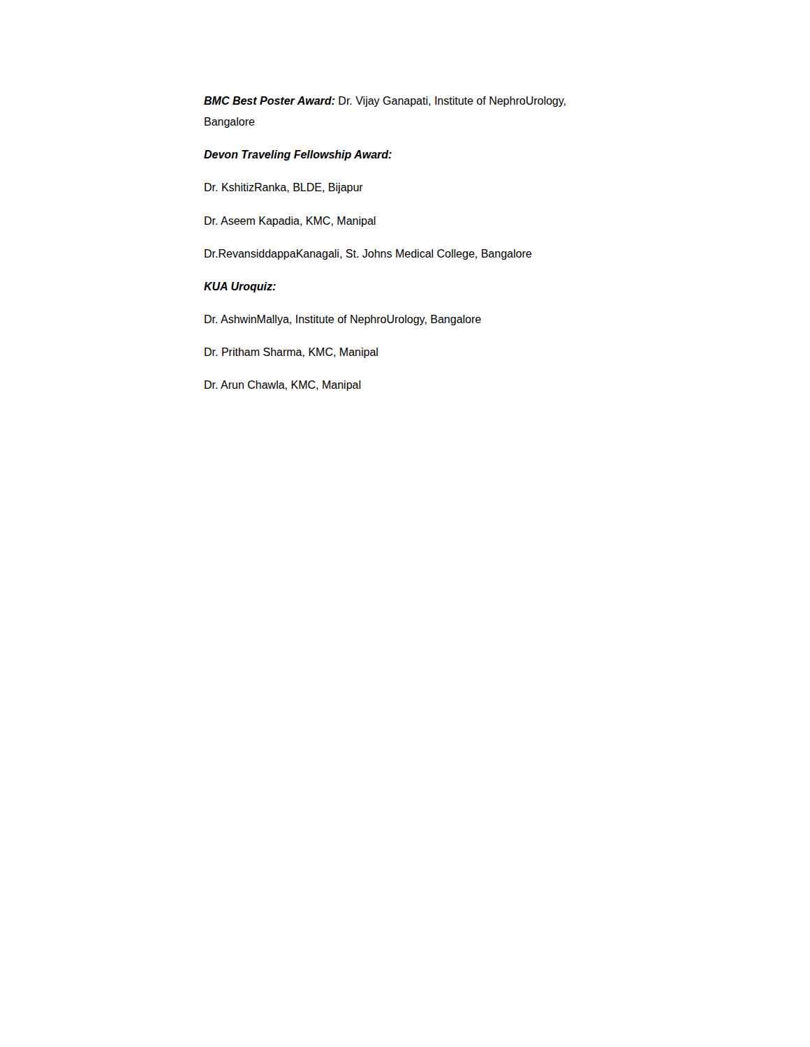BMC Best Poster Award: Dr. Vijay Ganapati, Institute of NephroUrology, Bangalore
Devon Traveling Fellowship Award:
Dr. KshitizRanka, BLDE, Bijapur
Dr. Aseem Kapadia, KMC, Manipal
Dr.RevansiddappaKanagali, St. Johns Medical College, Bangalore
KUA Uroquiz:
Dr. AshwinMallya, Institute of NephroUrology, Bangalore
Dr. Pritham Sharma, KMC, Manipal
Dr. Arun Chawla, KMC, Manipal